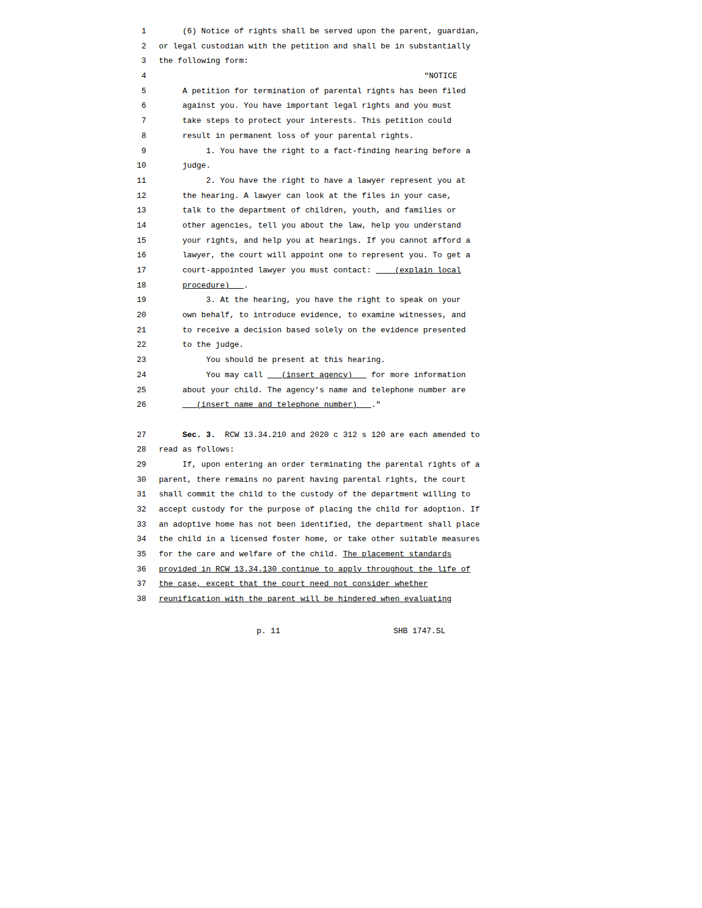1 (6) Notice of rights shall be served upon the parent, guardian,
2 or legal custodian with the petition and shall be in substantially
3 the following form:
4 "NOTICE
5 A petition for termination of parental rights has been filed
6 against you. You have important legal rights and you must
7 take steps to protect your interests. This petition could
8 result in permanent loss of your parental rights.
9 1. You have the right to a fact-finding hearing before a
10 judge.
11 2. You have the right to have a lawyer represent you at
12 the hearing. A lawyer can look at the files in your case,
13 talk to the department of children, youth, and families or
14 other agencies, tell you about the law, help you understand
15 your rights, and help you at hearings. If you cannot afford a
16 lawyer, the court will appoint one to represent you. To get a
17 court-appointed lawyer you must contact: (explain local
18 procedure) .
19 3. At the hearing, you have the right to speak on your
20 own behalf, to introduce evidence, to examine witnesses, and
21 to receive a decision based solely on the evidence presented
22 to the judge.
23 You should be present at this hearing.
24 You may call (insert agency) for more information
25 about your child. The agency's name and telephone number are
26 (insert name and telephone number) ."
27 Sec. 3. RCW 13.34.210 and 2020 c 312 s 120 are each amended to
28 read as follows:
29 If, upon entering an order terminating the parental rights of a
30 parent, there remains no parent having parental rights, the court
31 shall commit the child to the custody of the department willing to
32 accept custody for the purpose of placing the child for adoption. If
33 an adoptive home has not been identified, the department shall place
34 the child in a licensed foster home, or take other suitable measures
35 for the care and welfare of the child. The placement standards
36 provided in RCW 13.34.130 continue to apply throughout the life of
37 the case, except that the court need not consider whether
38 reunification with the parent will be hindered when evaluating
p. 11 SHB 1747.SL